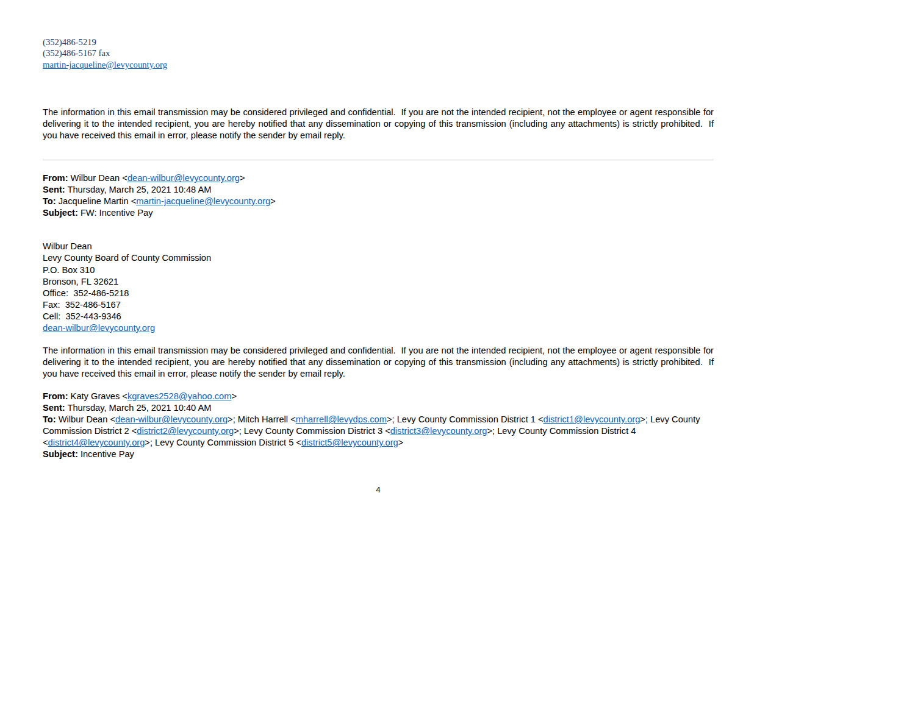(352)486-5219
(352)486-5167 fax
martin-jacqueline@levycounty.org
The information in this email transmission may be considered privileged and confidential. If you are not the intended recipient, not the employee or agent responsible for delivering it to the intended recipient, you are hereby notified that any dissemination or copying of this transmission (including any attachments) is strictly prohibited. If you have received this email in error, please notify the sender by email reply.
From: Wilbur Dean <dean-wilbur@levycounty.org>
Sent: Thursday, March 25, 2021 10:48 AM
To: Jacqueline Martin <martin-jacqueline@levycounty.org>
Subject: FW: Incentive Pay
Wilbur Dean
Levy County Board of County Commission
P.O. Box 310
Bronson, FL 32621
Office: 352-486-5218
Fax: 352-486-5167
Cell: 352-443-9346
dean-wilbur@levycounty.org
The information in this email transmission may be considered privileged and confidential. If you are not the intended recipient, not the employee or agent responsible for delivering it to the intended recipient, you are hereby notified that any dissemination or copying of this transmission (including any attachments) is strictly prohibited. If you have received this email in error, please notify the sender by email reply.
From: Katy Graves <kgraves2528@yahoo.com>
Sent: Thursday, March 25, 2021 10:40 AM
To: Wilbur Dean <dean-wilbur@levycounty.org>; Mitch Harrell <mharrell@levydps.com>; Levy County Commission District 1 <district1@levycounty.org>; Levy County Commission District 2 <district2@levycounty.org>; Levy County Commission District 3 <district3@levycounty.org>; Levy County Commission District 4 <district4@levycounty.org>; Levy County Commission District 5 <district5@levycounty.org>
Subject: Incentive Pay
4